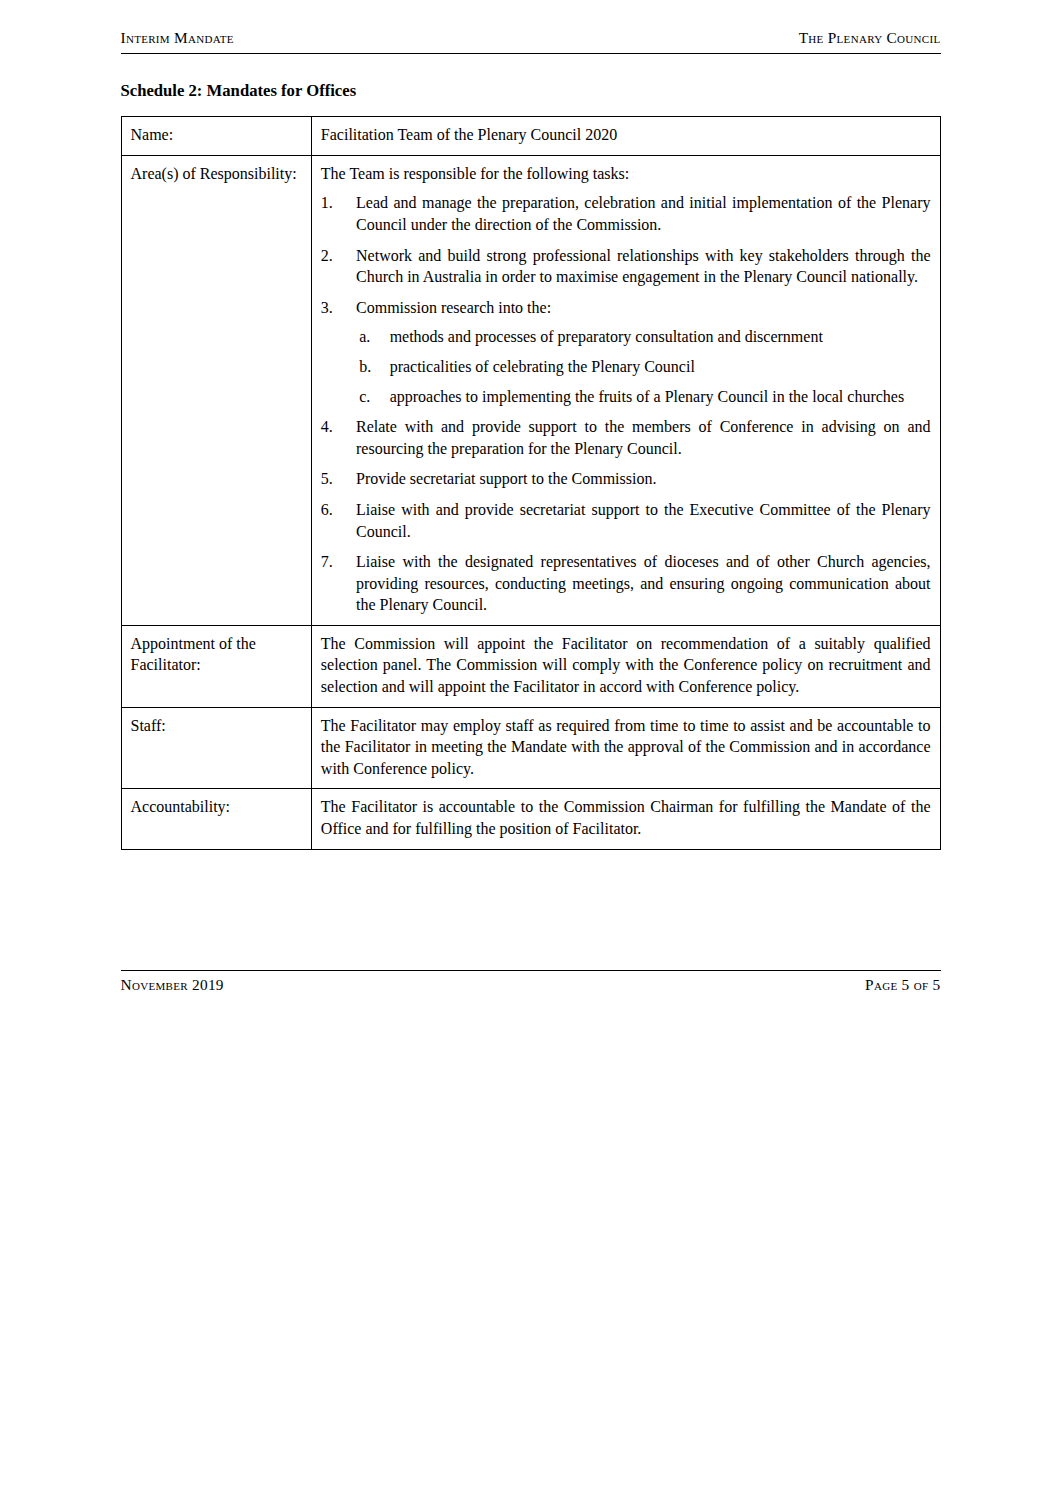Interim Mandate
The Plenary Council
Schedule 2: Mandates for Offices
| Name: | Facilitation Team of the Plenary Council 2020 |
| Area(s) of Responsibility: | The Team is responsible for the following tasks: Lead and manage the preparation, celebration and initial implementation of the Plenary Council under the direction of the Commission. Network and build strong professional relationships with key stakeholders through the Church in Australia in order to maximise engagement in the Plenary Council nationally. Commission research into the: methods and processes of preparatory consultation and discernment practicalities of celebrating the Plenary Council approaches to implementing the fruits of a Plenary Council in the local churches Relate with and provide support to the members of Conference in advising on and resourcing the preparation for the Plenary Council. Provide secretariat support to the Commission. Liaise with and provide secretariat support to the Executive Committee of the Plenary Council. Liaise with the designated representatives of dioceses and of other Church agencies, providing resources, conducting meetings, and ensuring ongoing communication about the Plenary Council. |
| Appointment of the Facilitator: | The Commission will appoint the Facilitator on recommendation of a suitably qualified selection panel. The Commission will comply with the Conference policy on recruitment and selection and will appoint the Facilitator in accord with Conference policy. |
| Staff: | The Facilitator may employ staff as required from time to time to assist and be accountable to the Facilitator in meeting the Mandate with the approval of the Commission and in accordance with Conference policy. |
| Accountability: | The Facilitator is accountable to the Commission Chairman for fulfilling the Mandate of the Office and for fulfilling the position of Facilitator. |
November 2019
Page 5 of 5